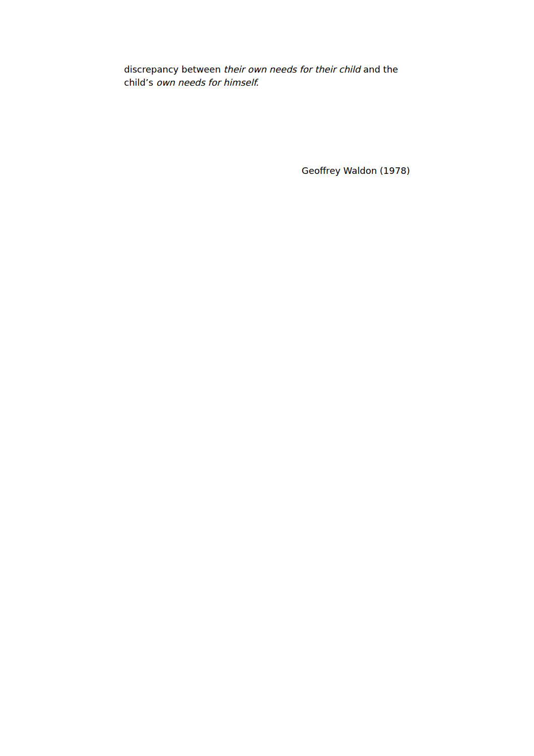discrepancy between their own needs for their child and the child’s own needs for himself.
Geoffrey Waldon (1978)